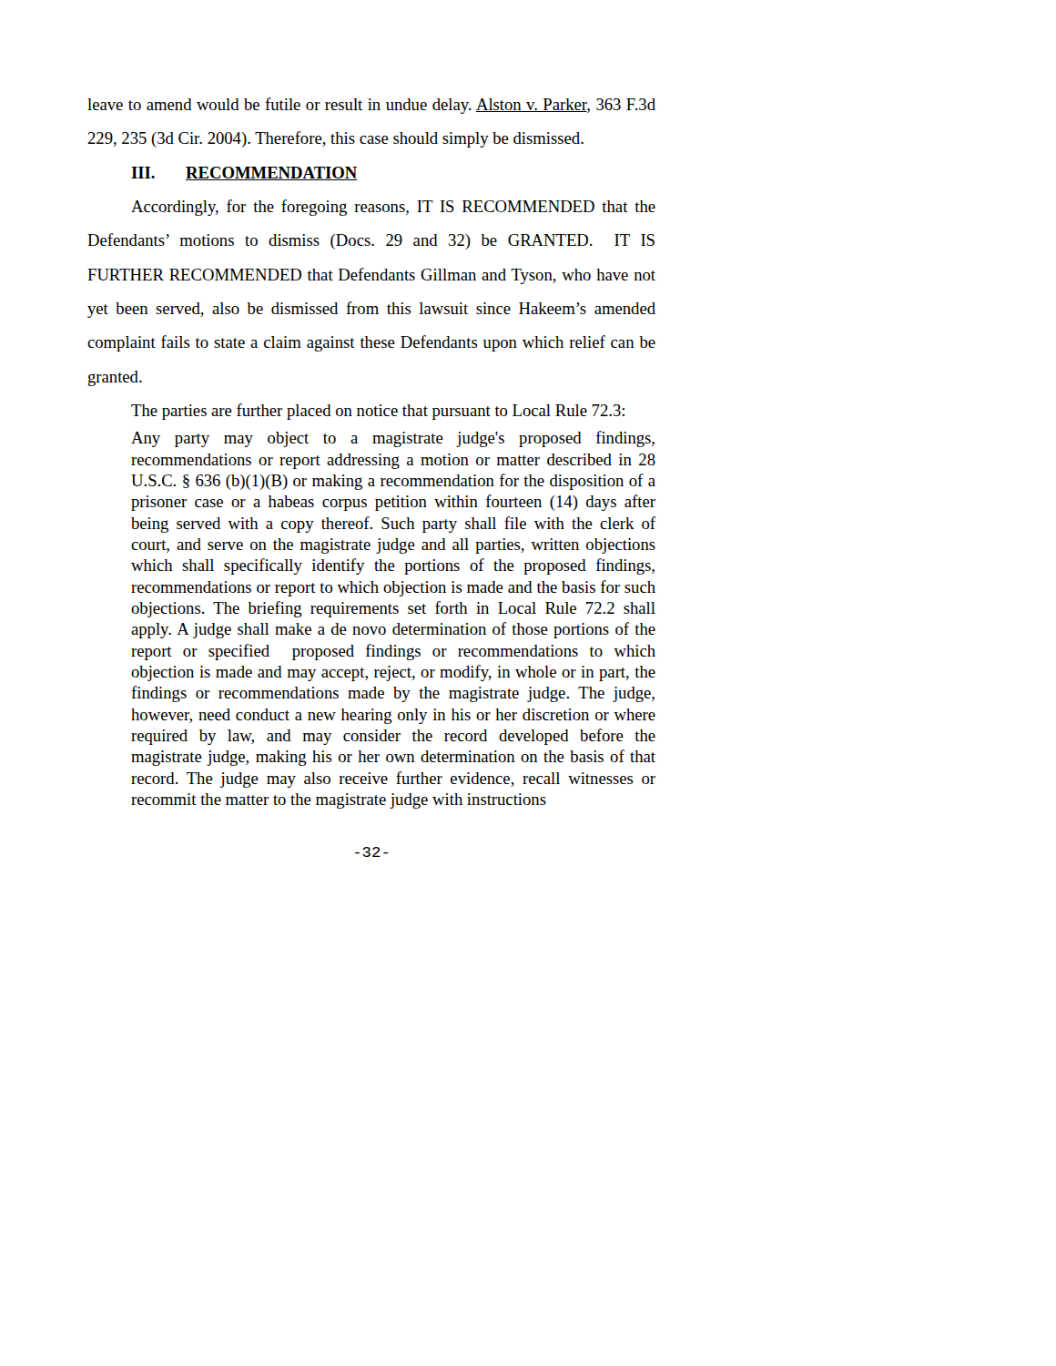leave to amend would be futile or result in undue delay. Alston v. Parker, 363 F.3d 229, 235 (3d Cir. 2004). Therefore, this case should simply be dismissed.
III. RECOMMENDATION
Accordingly, for the foregoing reasons, IT IS RECOMMENDED that the Defendants’ motions to dismiss (Docs. 29 and 32) be GRANTED. IT IS FURTHER RECOMMENDED that Defendants Gillman and Tyson, who have not yet been served, also be dismissed from this lawsuit since Hakeem’s amended complaint fails to state a claim against these Defendants upon which relief can be granted.
The parties are further placed on notice that pursuant to Local Rule 72.3:
Any party may object to a magistrate judge's proposed findings, recommendations or report addressing a motion or matter described in 28 U.S.C. § 636 (b)(1)(B) or making a recommendation for the disposition of a prisoner case or a habeas corpus petition within fourteen (14) days after being served with a copy thereof. Such party shall file with the clerk of court, and serve on the magistrate judge and all parties, written objections which shall specifically identify the portions of the proposed findings, recommendations or report to which objection is made and the basis for such objections. The briefing requirements set forth in Local Rule 72.2 shall apply. A judge shall make a de novo determination of those portions of the report or specified proposed findings or recommendations to which objection is made and may accept, reject, or modify, in whole or in part, the findings or recommendations made by the magistrate judge. The judge, however, need conduct a new hearing only in his or her discretion or where required by law, and may consider the record developed before the magistrate judge, making his or her own determination on the basis of that record. The judge may also receive further evidence, recall witnesses or recommit the matter to the magistrate judge with instructions
-32-